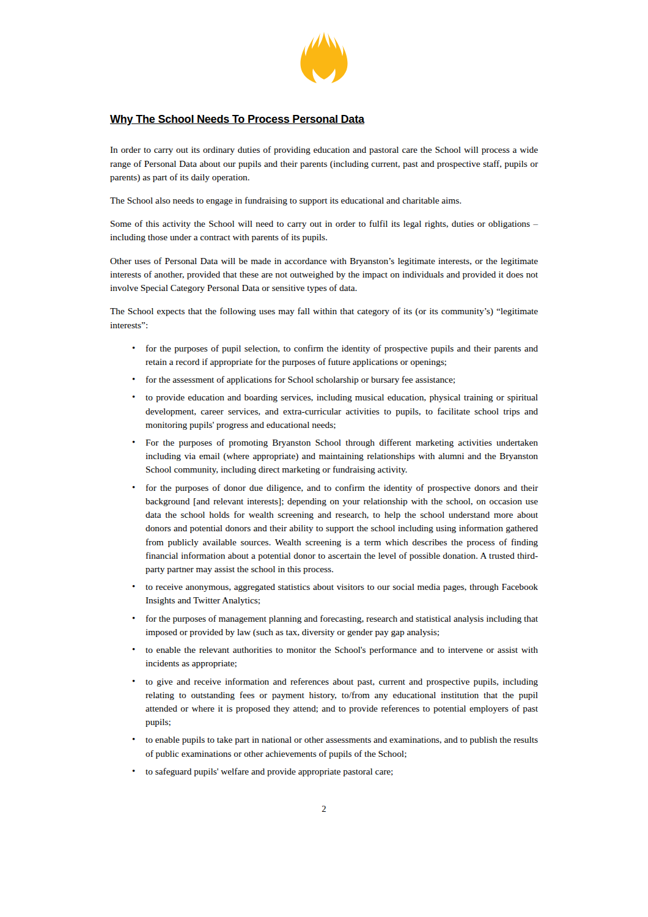Why The School Needs To Process Personal Data
In order to carry out its ordinary duties of providing education and pastoral care the School will process a wide range of Personal Data about our pupils and their parents (including current, past and prospective staff, pupils or parents) as part of its daily operation.
The School also needs to engage in fundraising to support its educational and charitable aims.
Some of this activity the School will need to carry out in order to fulfil its legal rights, duties or obligations – including those under a contract with parents of its pupils.
Other uses of Personal Data will be made in accordance with Bryanston’s legitimate interests, or the legitimate interests of another, provided that these are not outweighed by the impact on individuals and provided it does not involve Special Category Personal Data or sensitive types of data.
The School expects that the following uses may fall within that category of its (or its community’s) “legitimate interests”:
for the purposes of pupil selection, to confirm the identity of prospective pupils and their parents and retain a record if appropriate for the purposes of future applications or openings;
for the assessment of applications for School scholarship or bursary fee assistance;
to provide education and boarding services, including musical education, physical training or spiritual development, career services, and extra-curricular activities to pupils, to facilitate school trips and monitoring pupils' progress and educational needs;
For the purposes of promoting Bryanston School through different marketing activities undertaken including via email (where appropriate) and maintaining relationships with alumni and the Bryanston School community, including direct marketing or fundraising activity.
for the purposes of donor due diligence, and to confirm the identity of prospective donors and their background [and relevant interests]; depending on your relationship with the school, on occasion use data the school holds for wealth screening and research, to help the school understand more about donors and potential donors and their ability to support the school including using information gathered from publicly available sources. Wealth screening is a term which describes the process of finding financial information about a potential donor to ascertain the level of possible donation. A trusted third-party partner may assist the school in this process.
to receive anonymous, aggregated statistics about visitors to our social media pages, through Facebook Insights and Twitter Analytics;
for the purposes of management planning and forecasting, research and statistical analysis including that imposed or provided by law (such as tax, diversity or gender pay gap analysis;
to enable the relevant authorities to monitor the School's performance and to intervene or assist with incidents as appropriate;
to give and receive information and references about past, current and prospective pupils, including relating to outstanding fees or payment history, to/from any educational institution that the pupil attended or where it is proposed they attend; and to provide references to potential employers of past pupils;
to enable pupils to take part in national or other assessments and examinations, and to publish the results of public examinations or other achievements of pupils of the School;
to safeguard pupils' welfare and provide appropriate pastoral care;
2